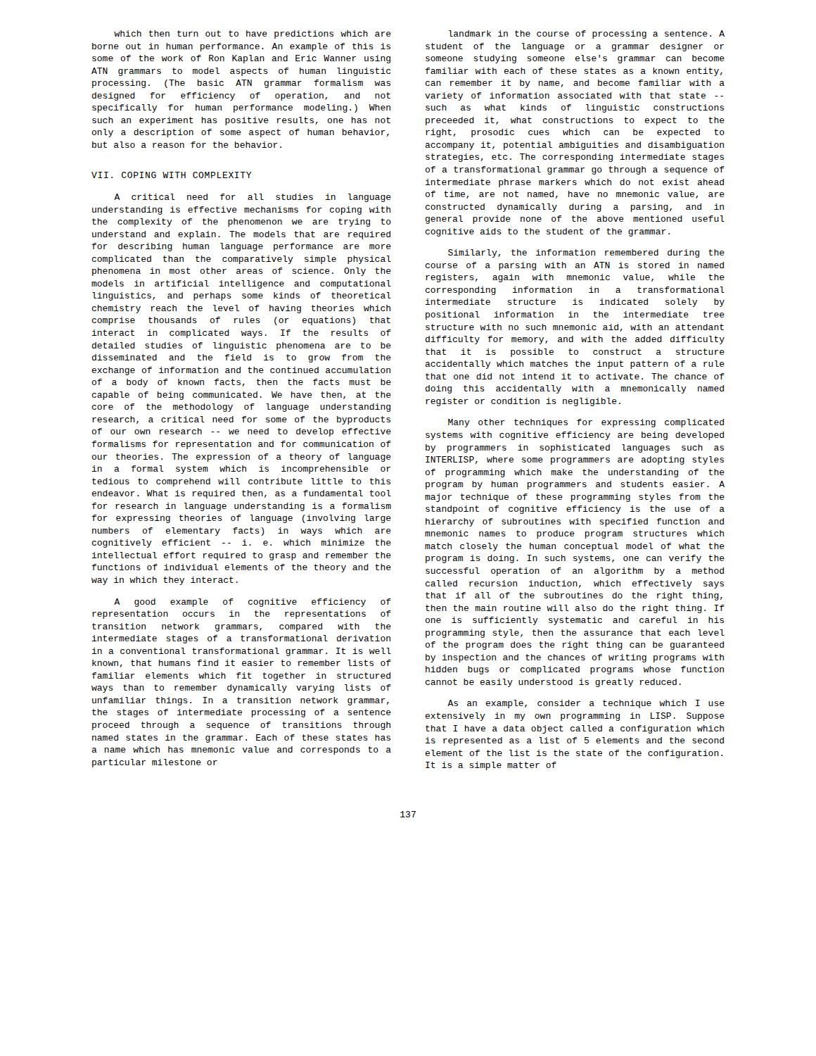which then turn out to have predictions which are borne out in human performance. An example of this is some of the work of Ron Kaplan and Eric Wanner using ATN grammars to model aspects of human linguistic processing. (The basic ATN grammar formalism was designed for efficiency of operation, and not specifically for human performance modeling.) When such an experiment has positive results, one has not only a description of some aspect of human behavior, but also a reason for the behavior.
VII. COPING WITH COMPLEXITY
A critical need for all studies in language understanding is effective mechanisms for coping with the complexity of the phenomenon we are trying to understand and explain. The models that are required for describing human language performance are more complicated than the comparatively simple physical phenomena in most other areas of science. Only the models in artificial intelligence and computational linguistics, and perhaps some kinds of theoretical chemistry reach the level of having theories which comprise thousands of rules (or equations) that interact in complicated ways. If the results of detailed studies of linguistic phenomena are to be disseminated and the field is to grow from the exchange of information and the continued accumulation of a body of known facts, then the facts must be capable of being communicated. We have then, at the core of the methodology of language understanding research, a critical need for some of the byproducts of our own research -- we need to develop effective formalisms for representation and for communication of our theories. The expression of a theory of language in a formal system which is incomprehensible or tedious to comprehend will contribute little to this endeavor. What is required then, as a fundamental tool for research in language understanding is a formalism for expressing theories of language (involving large numbers of elementary facts) in ways which are cognitively efficient -- i. e. which minimize the intellectual effort required to grasp and remember the functions of individual elements of the theory and the way in which they interact.
A good example of cognitive efficiency of representation occurs in the representations of transition network grammars, compared with the intermediate stages of a transformational derivation in a conventional transformational grammar. It is well known, that humans find it easier to remember lists of familiar elements which fit together in structured ways than to remember dynamically varying lists of unfamiliar things. In a transition network grammar, the stages of intermediate processing of a sentence proceed through a sequence of transitions through named states in the grammar. Each of these states has a name which has mnemonic value and corresponds to a particular milestone or
landmark in the course of processing a sentence. A student of the language or a grammar designer or someone studying someone else's grammar can become familiar with each of these states as a known entity, can remember it by name, and become familiar with a variety of information associated with that state -- such as what kinds of linguistic constructions preceeded it, what constructions to expect to the right, prosodic cues which can be expected to accompany it, potential ambiguities and disambiguation strategies, etc. The corresponding intermediate stages of a transformational grammar go through a sequence of intermediate phrase markers which do not exist ahead of time, are not named, have no mnemonic value, are constructed dynamically during a parsing, and in general provide none of the above mentioned useful cognitive aids to the student of the grammar.
Similarly, the information remembered during the course of a parsing with an ATN is stored in named registers, again with mnemonic value, while the corresponding information in a transformational intermediate structure is indicated solely by positional information in the intermediate tree structure with no such mnemonic aid, with an attendant difficulty for memory, and with the added difficulty that it is possible to construct a structure accidentally which matches the input pattern of a rule that one did not intend it to activate. The chance of doing this accidentally with a mnemonically named register or condition is negligible.
Many other techniques for expressing complicated systems with cognitive efficiency are being developed by programmers in sophisticated languages such as INTERLISP, where some programmers are adopting styles of programming which make the understanding of the program by human programmers and students easier. A major technique of these programming styles from the standpoint of cognitive efficiency is the use of a hierarchy of subroutines with specified function and mnemonic names to produce program structures which match closely the human conceptual model of what the program is doing. In such systems, one can verify the successful operation of an algorithm by a method called recursion induction, which effectively says that if all of the subroutines do the right thing, then the main routine will also do the right thing. If one is sufficiently systematic and careful in his programming style, then the assurance that each level of the program does the right thing can be guaranteed by inspection and the chances of writing programs with hidden bugs or complicated programs whose function cannot be easily understood is greatly reduced.
As an example, consider a technique which I use extensively in my own programming in LISP. Suppose that I have a data object called a configuration which is represented as a list of 5 elements and the second element of the list is the state of the configuration. It is a simple matter of
137